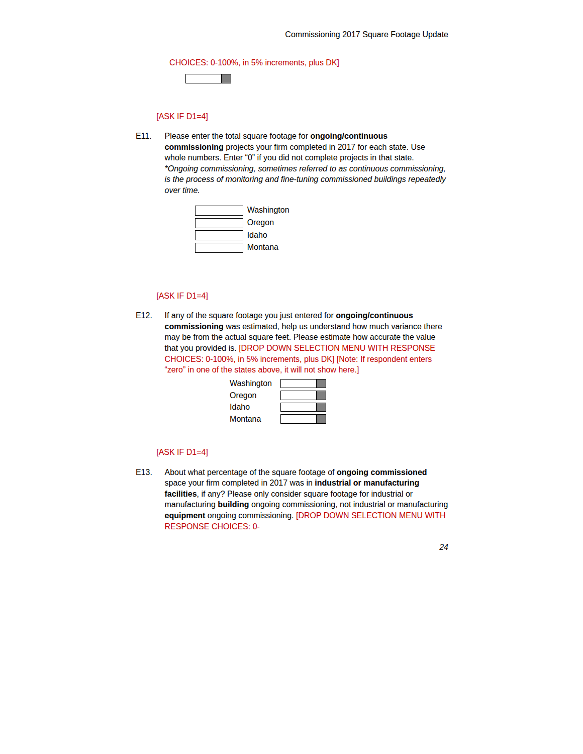Commissioning 2017 Square Footage Update
CHOICES: 0-100%, in 5% increments, plus DK]
[ASK IF D1=4]
E11.
Please enter the total square footage for ongoing/continuous commissioning projects your firm completed in 2017 for each state. Use whole numbers. Enter “0” if you did not complete projects in that state.
*Ongoing commissioning, sometimes referred to as continuous commissioning, is the process of monitoring and fine-tuning commissioned buildings repeatedly over time.
Washington
Oregon
Idaho
Montana
[ASK IF D1=4]
E12.
If any of the square footage you just entered for ongoing/continuous commissioning was estimated, help us understand how much variance there may be from the actual square feet. Please estimate how accurate the value that you provided is. [DROP DOWN SELECTION MENU WITH RESPONSE CHOICES: 0-100%, in 5% increments, plus DK] [Note: If respondent enters “zero” in one of the states above, it will not show here.]
Washington
Oregon
Idaho
Montana
[ASK IF D1=4]
E13.
About what percentage of the square footage of ongoing commissioned space your firm completed in 2017 was in industrial or manufacturing facilities, if any? Please only consider square footage for industrial or manufacturing building ongoing commissioning, not industrial or manufacturing equipment ongoing commissioning. [DROP DOWN SELECTION MENU WITH RESPONSE CHOICES: 0-
24